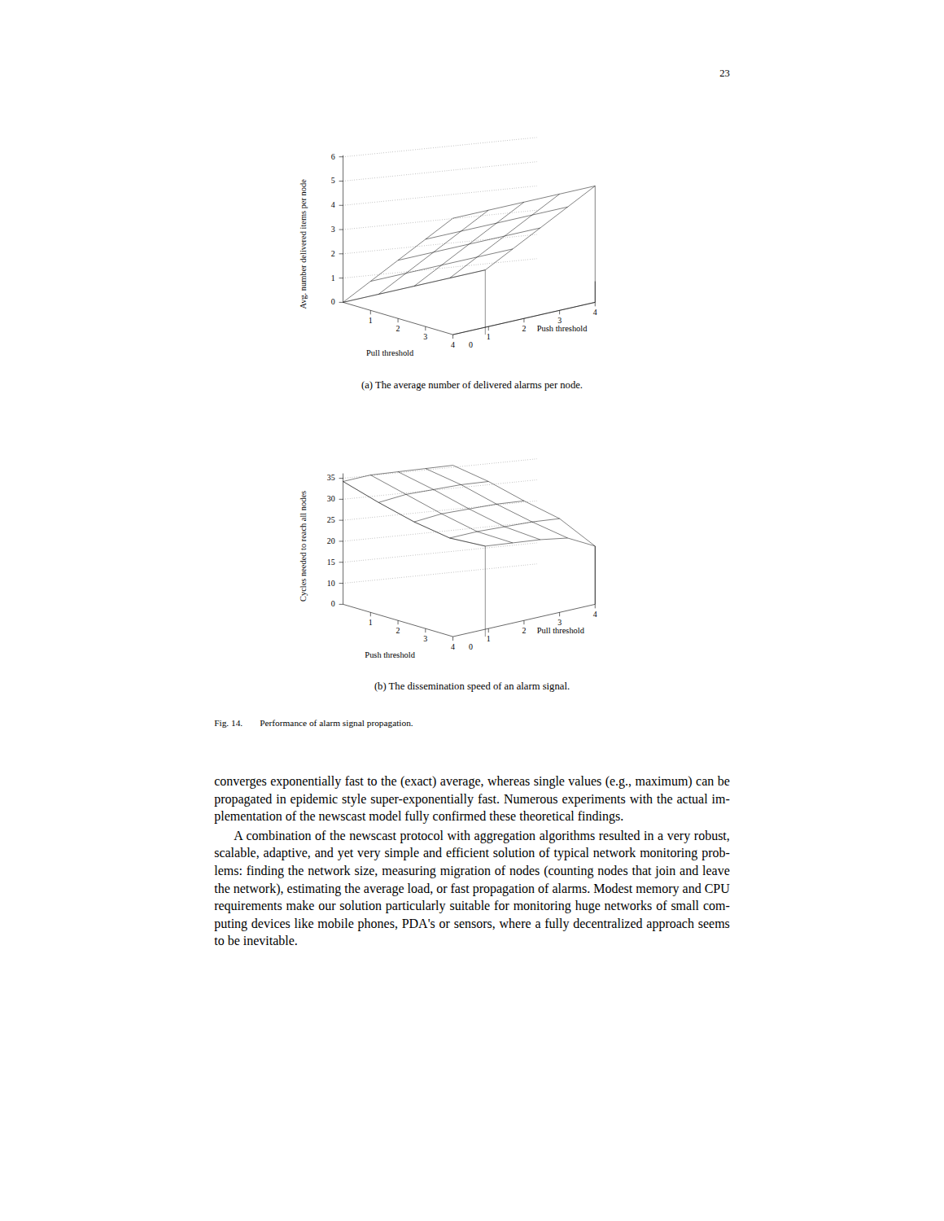23
Avg. number delivered items per node 0 1 2 3 4 5 6 1 2 3 4 Pull threshold 0 1 2 3 4 Push threshold
(a) The average number of delivered alarms per node.
Cycles needed to reach all nodes 0 10 15 20 25 30 35 1 2 3 4 Push threshold 0 1 2 3 4 Pull threshold
(b) The dissemination speed of an alarm signal.
Fig. 14. Performance of alarm signal propagation.
converges exponentially fast to the (exact) average, whereas single values (e.g., maximum) can be propagated in epidemic style super-exponentially fast. Numerous experiments with the actual implementation of the newscast model fully confirmed these theoretical findings.
A combination of the newscast protocol with aggregation algorithms resulted in a very robust, scalable, adaptive, and yet very simple and efficient solution of typical network monitoring problems: finding the network size, measuring migration of nodes (counting nodes that join and leave the network), estimating the average load, or fast propagation of alarms. Modest memory and CPU requirements make our solution particularly suitable for monitoring huge networks of small computing devices like mobile phones, PDA's or sensors, where a fully decentralized approach seems to be inevitable.